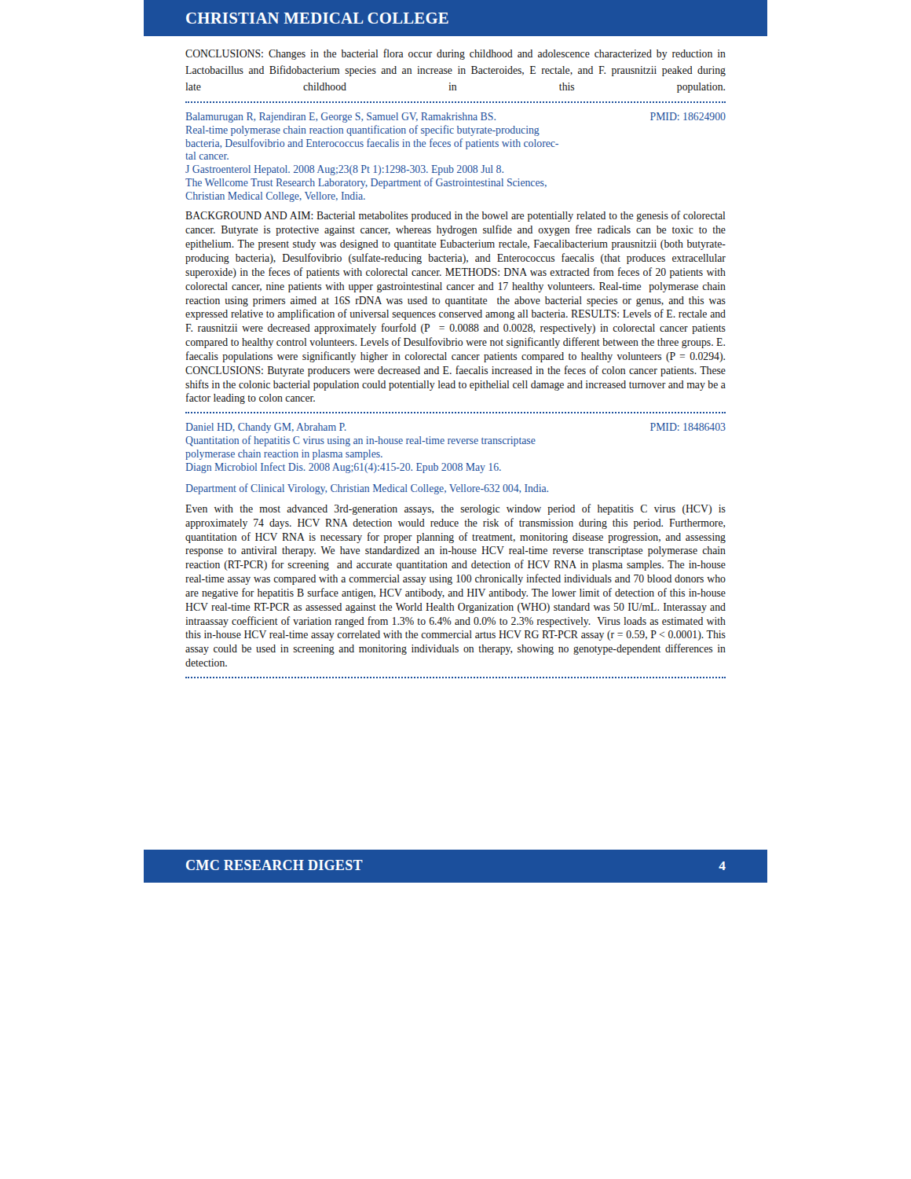Christian Medical College
CONCLUSIONS: Changes in the bacterial flora occur during childhood and adolescence characterized by reduction in Lactobacillus and Bifidobacterium species and an increase in Bacteroides, E rectale, and F. prausnitzii peaked during late childhood in this population.
PMID: 18624900 Balamurugan R, Rajendiran E, George S, Samuel GV, Ramakrishna BS. Real-time polymerase chain reaction quantification of specific butyrate-producing bacteria, Desulfovibrio and Enterococcus faecalis in the feces of patients with colorec- tal cancer. J Gastroenterol Hepatol. 2008 Aug;23(8 Pt 1):1298-303. Epub 2008 Jul 8. The Wellcome Trust Research Laboratory, Department of Gastrointestinal Sciences, Christian Medical College, Vellore, India.
BACKGROUND AND AIM: Bacterial metabolites produced in the bowel are potentially related to the genesis of colorectal cancer. Butyrate is protective against cancer, whereas hydrogen sulfide and oxygen free radicals can be toxic to the epithelium. The present study was designed to quantitate Eubacterium rectale, Faecalibacterium prausnitzii (both butyrate-producing bacteria), Desulfovibrio (sulfate-reducing bacteria), and Enterococcus faecalis (that produces extracellular superoxide) in the feces of patients with colorectal cancer. METHODS: DNA was extracted from feces of 20 patients with colorectal cancer, nine patients with upper gastrointestinal cancer and 17 healthy volunteers. Real-time polymerase chain reaction using primers aimed at 16S rDNA was used to quantitate the above bacterial species or genus, and this was expressed relative to amplification of universal sequences conserved among all bacteria. RESULTS: Levels of E. rectale and F. rausnitzii were decreased approximately fourfold (P = 0.0088 and 0.0028, respectively) in colorectal cancer patients compared to healthy control volunteers. Levels of Desulfovibrio were not significantly different between the three groups. E. faecalis populations were significantly higher in colorectal cancer patients compared to healthy volunteers (P = 0.0294). CONCLUSIONS: Butyrate producers were decreased and E. faecalis increased in the feces of colon cancer patients. These shifts in the colonic bacterial population could potentially lead to epithelial cell damage and increased turnover and may be a factor leading to colon cancer.
PMID: 18486403 Daniel HD, Chandy GM, Abraham P. Quantitation of hepatitis C virus using an in-house real-time reverse transcriptase polymerase chain reaction in plasma samples. Diagn Microbiol Infect Dis. 2008 Aug;61(4):415-20. Epub 2008 May 16.
Department of Clinical Virology, Christian Medical College, Vellore-632 004, India.
Even with the most advanced 3rd-generation assays, the serologic window period of hepatitis C virus (HCV) is approximately 74 days. HCV RNA detection would reduce the risk of transmission during this period. Furthermore, quantitation of HCV RNA is necessary for proper planning of treatment, monitoring disease progression, and assessing response to antiviral therapy. We have standardized an in-house HCV real-time reverse transcriptase polymerase chain reaction (RT-PCR) for screening and accurate quantitation and detection of HCV RNA in plasma samples. The in-house real-time assay was compared with a commercial assay using 100 chronically infected individuals and 70 blood donors who are negative for hepatitis B surface antigen, HCV antibody, and HIV antibody. The lower limit of detection of this in-house HCV real-time RT-PCR as assessed against the World Health Organization (WHO) standard was 50 IU/mL. Interassay and intraassay coefficient of variation ranged from 1.3% to 6.4% and 0.0% to 2.3% respectively. Virus loads as estimated with this in-house HCV real-time assay correlated with the commercial artus HCV RG RT-PCR assay (r = 0.59, P < 0.0001). This assay could be used in screening and monitoring individuals on therapy, showing no genotype-dependent differences in detection.
CMC Research Digest
4